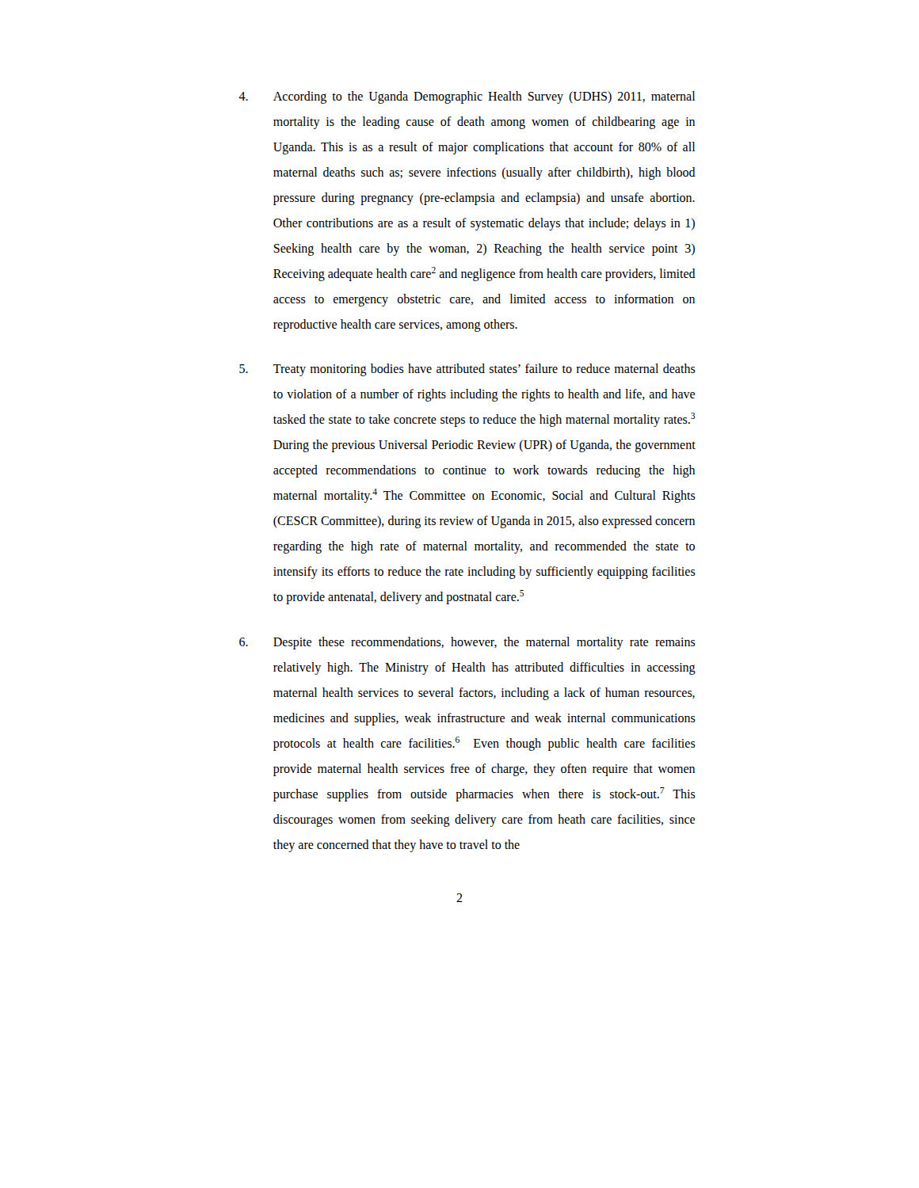According to the Uganda Demographic Health Survey (UDHS) 2011, maternal mortality is the leading cause of death among women of childbearing age in Uganda. This is as a result of major complications that account for 80% of all maternal deaths such as; severe infections (usually after childbirth), high blood pressure during pregnancy (pre-eclampsia and eclampsia) and unsafe abortion. Other contributions are as a result of systematic delays that include; delays in 1) Seeking health care by the woman, 2) Reaching the health service point 3) Receiving adequate health care2 and negligence from health care providers, limited access to emergency obstetric care, and limited access to information on reproductive health care services, among others.
Treaty monitoring bodies have attributed states’ failure to reduce maternal deaths to violation of a number of rights including the rights to health and life, and have tasked the state to take concrete steps to reduce the high maternal mortality rates.3 During the previous Universal Periodic Review (UPR) of Uganda, the government accepted recommendations to continue to work towards reducing the high maternal mortality.4 The Committee on Economic, Social and Cultural Rights (CESCR Committee), during its review of Uganda in 2015, also expressed concern regarding the high rate of maternal mortality, and recommended the state to intensify its efforts to reduce the rate including by sufficiently equipping facilities to provide antenatal, delivery and postnatal care.5
Despite these recommendations, however, the maternal mortality rate remains relatively high. The Ministry of Health has attributed difficulties in accessing maternal health services to several factors, including a lack of human resources, medicines and supplies, weak infrastructure and weak internal communications protocols at health care facilities.6 Even though public health care facilities provide maternal health services free of charge, they often require that women purchase supplies from outside pharmacies when there is stock-out.7 This discourages women from seeking delivery care from heath care facilities, since they are concerned that they have to travel to the
2